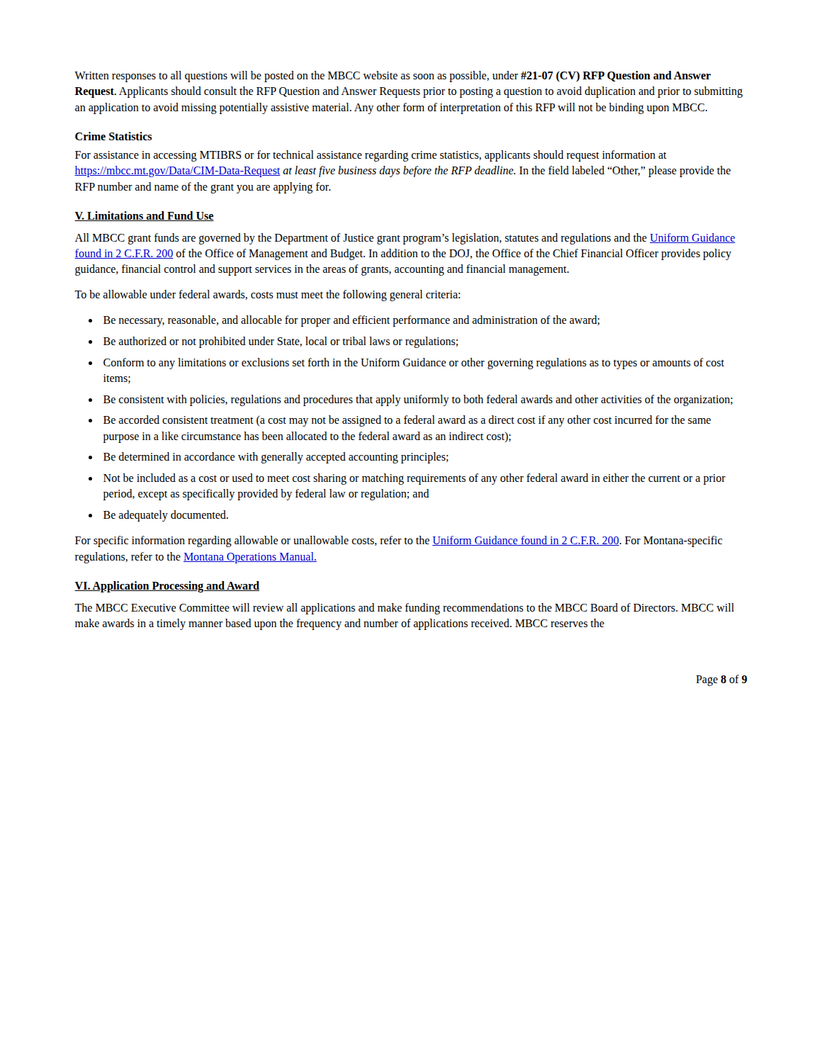Written responses to all questions will be posted on the MBCC website as soon as possible, under #21-07 (CV) RFP Question and Answer Request. Applicants should consult the RFP Question and Answer Requests prior to posting a question to avoid duplication and prior to submitting an application to avoid missing potentially assistive material. Any other form of interpretation of this RFP will not be binding upon MBCC.
Crime Statistics
For assistance in accessing MTIBRS or for technical assistance regarding crime statistics, applicants should request information at https://mbcc.mt.gov/Data/CIM-Data-Request at least five business days before the RFP deadline. In the field labeled “Other,” please provide the RFP number and name of the grant you are applying for.
V. Limitations and Fund Use
All MBCC grant funds are governed by the Department of Justice grant program’s legislation, statutes and regulations and the Uniform Guidance found in 2 C.F.R. 200 of the Office of Management and Budget. In addition to the DOJ, the Office of the Chief Financial Officer provides policy guidance, financial control and support services in the areas of grants, accounting and financial management.
To be allowable under federal awards, costs must meet the following general criteria:
Be necessary, reasonable, and allocable for proper and efficient performance and administration of the award;
Be authorized or not prohibited under State, local or tribal laws or regulations;
Conform to any limitations or exclusions set forth in the Uniform Guidance or other governing regulations as to types or amounts of cost items;
Be consistent with policies, regulations and procedures that apply uniformly to both federal awards and other activities of the organization;
Be accorded consistent treatment (a cost may not be assigned to a federal award as a direct cost if any other cost incurred for the same purpose in a like circumstance has been allocated to the federal award as an indirect cost);
Be determined in accordance with generally accepted accounting principles;
Not be included as a cost or used to meet cost sharing or matching requirements of any other federal award in either the current or a prior period, except as specifically provided by federal law or regulation; and
Be adequately documented.
For specific information regarding allowable or unallowable costs, refer to the Uniform Guidance found in 2 C.F.R. 200. For Montana-specific regulations, refer to the Montana Operations Manual.
VI. Application Processing and Award
The MBCC Executive Committee will review all applications and make funding recommendations to the MBCC Board of Directors. MBCC will make awards in a timely manner based upon the frequency and number of applications received. MBCC reserves the
Page 8 of 9